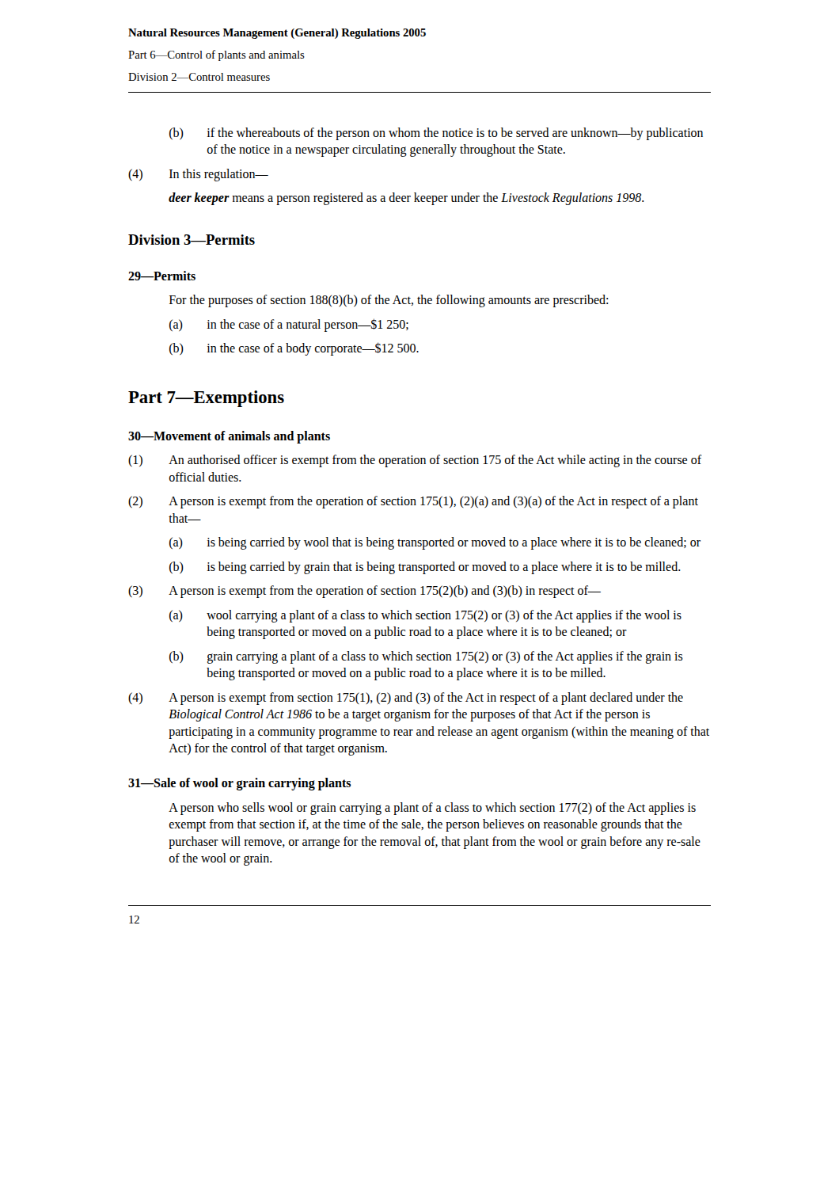Natural Resources Management (General) Regulations 2005
Part 6—Control of plants and animals
Division 2—Control measures
(b) if the whereabouts of the person on whom the notice is to be served are unknown—by publication of the notice in a newspaper circulating generally throughout the State.
(4) In this regulation—
deer keeper means a person registered as a deer keeper under the Livestock Regulations 1998.
Division 3—Permits
29—Permits
For the purposes of section 188(8)(b) of the Act, the following amounts are prescribed:
(a) in the case of a natural person—$1 250;
(b) in the case of a body corporate—$12 500.
Part 7—Exemptions
30—Movement of animals and plants
(1) An authorised officer is exempt from the operation of section 175 of the Act while acting in the course of official duties.
(2) A person is exempt from the operation of section 175(1), (2)(a) and (3)(a) of the Act in respect of a plant that—
(a) is being carried by wool that is being transported or moved to a place where it is to be cleaned; or
(b) is being carried by grain that is being transported or moved to a place where it is to be milled.
(3) A person is exempt from the operation of section 175(2)(b) and (3)(b) in respect of—
(a) wool carrying a plant of a class to which section 175(2) or (3) of the Act applies if the wool is being transported or moved on a public road to a place where it is to be cleaned; or
(b) grain carrying a plant of a class to which section 175(2) or (3) of the Act applies if the grain is being transported or moved on a public road to a place where it is to be milled.
(4) A person is exempt from section 175(1), (2) and (3) of the Act in respect of a plant declared under the Biological Control Act 1986 to be a target organism for the purposes of that Act if the person is participating in a community programme to rear and release an agent organism (within the meaning of that Act) for the control of that target organism.
31—Sale of wool or grain carrying plants
A person who sells wool or grain carrying a plant of a class to which section 177(2) of the Act applies is exempt from that section if, at the time of the sale, the person believes on reasonable grounds that the purchaser will remove, or arrange for the removal of, that plant from the wool or grain before any re-sale of the wool or grain.
12